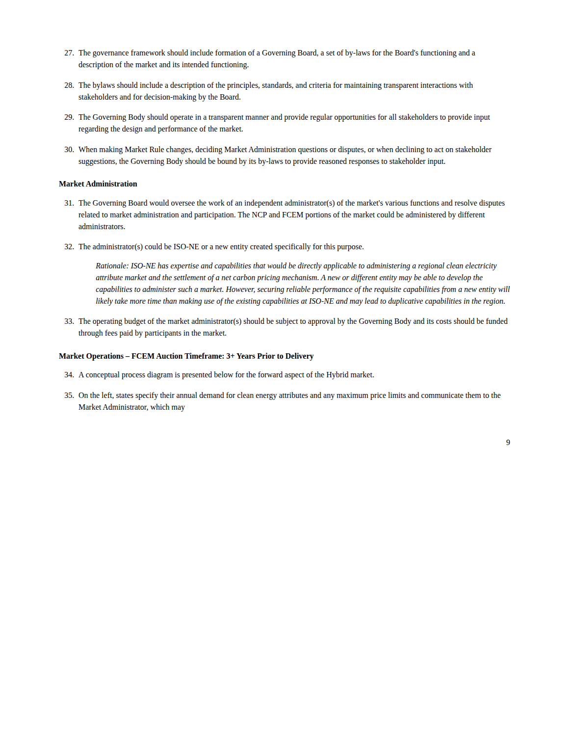The governance framework should include formation of a Governing Board, a set of by-laws for the Board's functioning and a description of the market and its intended functioning.
The bylaws should include a description of the principles, standards, and criteria for maintaining transparent interactions with stakeholders and for decision-making by the Board.
The Governing Body should operate in a transparent manner and provide regular opportunities for all stakeholders to provide input regarding the design and performance of the market.
When making Market Rule changes, deciding Market Administration questions or disputes, or when declining to act on stakeholder suggestions, the Governing Body should be bound by its by-laws to provide reasoned responses to stakeholder input.
Market Administration
The Governing Board would oversee the work of an independent administrator(s) of the market's various functions and resolve disputes related to market administration and participation. The NCP and FCEM portions of the market could be administered by different administrators.
The administrator(s) could be ISO-NE or a new entity created specifically for this purpose.
Rationale: ISO-NE has expertise and capabilities that would be directly applicable to administering a regional clean electricity attribute market and the settlement of a net carbon pricing mechanism. A new or different entity may be able to develop the capabilities to administer such a market. However, securing reliable performance of the requisite capabilities from a new entity will likely take more time than making use of the existing capabilities at ISO-NE and may lead to duplicative capabilities in the region.
The operating budget of the market administrator(s) should be subject to approval by the Governing Body and its costs should be funded through fees paid by participants in the market.
Market Operations – FCEM Auction Timeframe: 3+ Years Prior to Delivery
A conceptual process diagram is presented below for the forward aspect of the Hybrid market.
On the left, states specify their annual demand for clean energy attributes and any maximum price limits and communicate them to the Market Administrator, which may
9